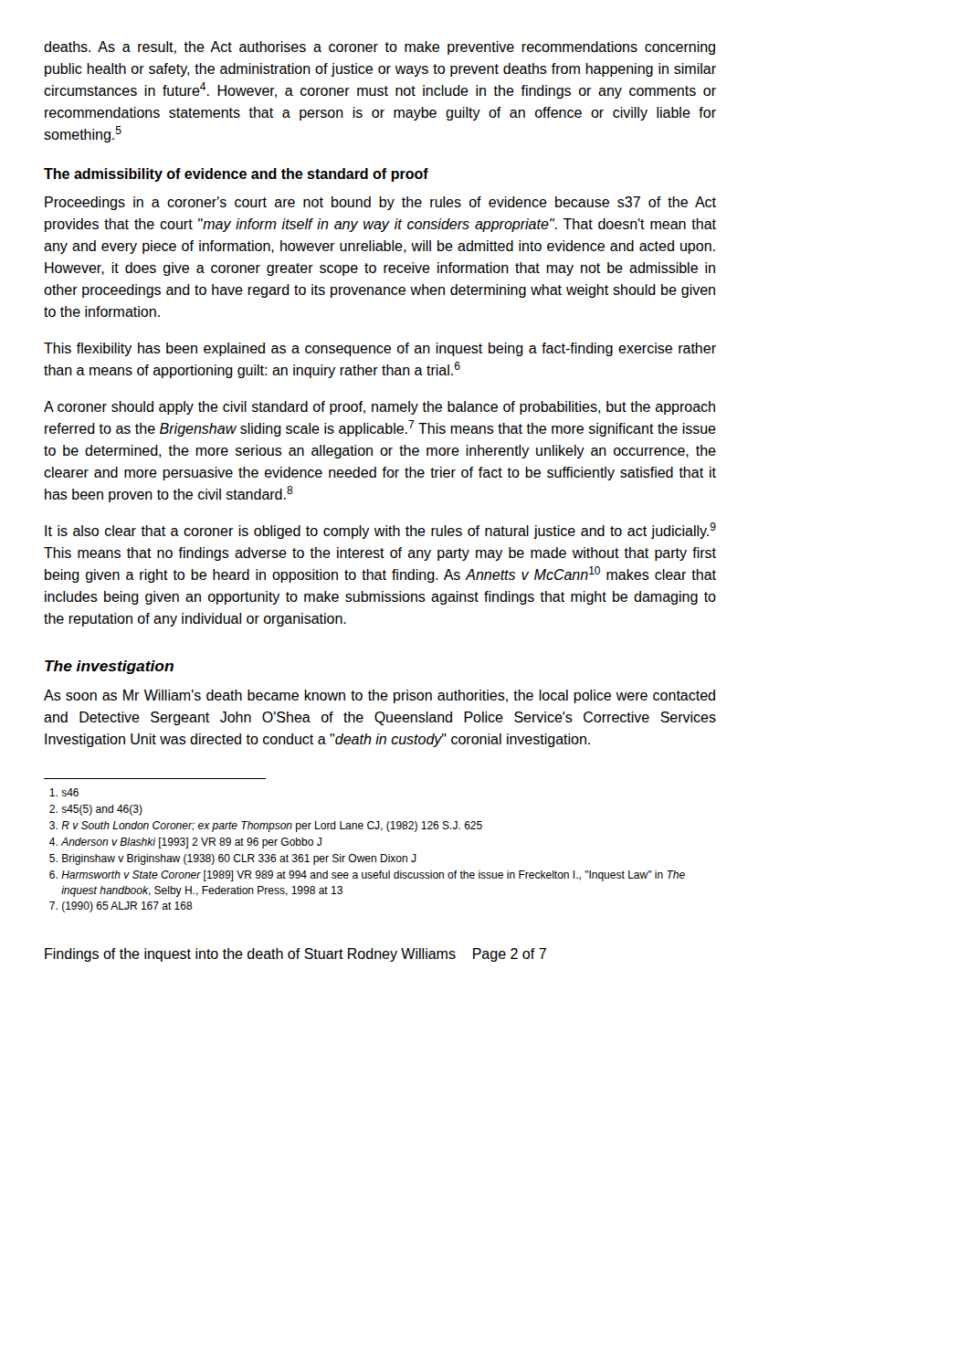deaths. As a result, the Act authorises a coroner to make preventive recommendations concerning public health or safety, the administration of justice or ways to prevent deaths from happening in similar circumstances in future4. However, a coroner must not include in the findings or any comments or recommendations statements that a person is or maybe guilty of an offence or civilly liable for something.5
The admissibility of evidence and the standard of proof
Proceedings in a coroner's court are not bound by the rules of evidence because s37 of the Act provides that the court "may inform itself in any way it considers appropriate". That doesn't mean that any and every piece of information, however unreliable, will be admitted into evidence and acted upon. However, it does give a coroner greater scope to receive information that may not be admissible in other proceedings and to have regard to its provenance when determining what weight should be given to the information.
This flexibility has been explained as a consequence of an inquest being a fact-finding exercise rather than a means of apportioning guilt: an inquiry rather than a trial.6
A coroner should apply the civil standard of proof, namely the balance of probabilities, but the approach referred to as the Brigenshaw sliding scale is applicable.7 This means that the more significant the issue to be determined, the more serious an allegation or the more inherently unlikely an occurrence, the clearer and more persuasive the evidence needed for the trier of fact to be sufficiently satisfied that it has been proven to the civil standard.8
It is also clear that a coroner is obliged to comply with the rules of natural justice and to act judicially.9 This means that no findings adverse to the interest of any party may be made without that party first being given a right to be heard in opposition to that finding. As Annetts v McCann10 makes clear that includes being given an opportunity to make submissions against findings that might be damaging to the reputation of any individual or organisation.
The investigation
As soon as Mr William's death became known to the prison authorities, the local police were contacted and Detective Sergeant John O'Shea of the Queensland Police Service's Corrective Services Investigation Unit was directed to conduct a "death in custody" coronial investigation.
s46
s45(5) and 46(3)
R v South London Coroner; ex parte Thompson per Lord Lane CJ, (1982) 126 S.J. 625
Anderson v Blashki [1993] 2 VR 89 at 96 per Gobbo J
Briginshaw v Briginshaw (1938) 60 CLR 336 at 361 per Sir Owen Dixon J
Harmsworth v State Coroner [1989] VR 989 at 994 and see a useful discussion of the issue in Freckelton I., "Inquest Law" in The inquest handbook, Selby H., Federation Press, 1998 at 13
(1990) 65 ALJR 167 at 168
Findings of the inquest into the death of Stuart Rodney Williams Page 2 of 7